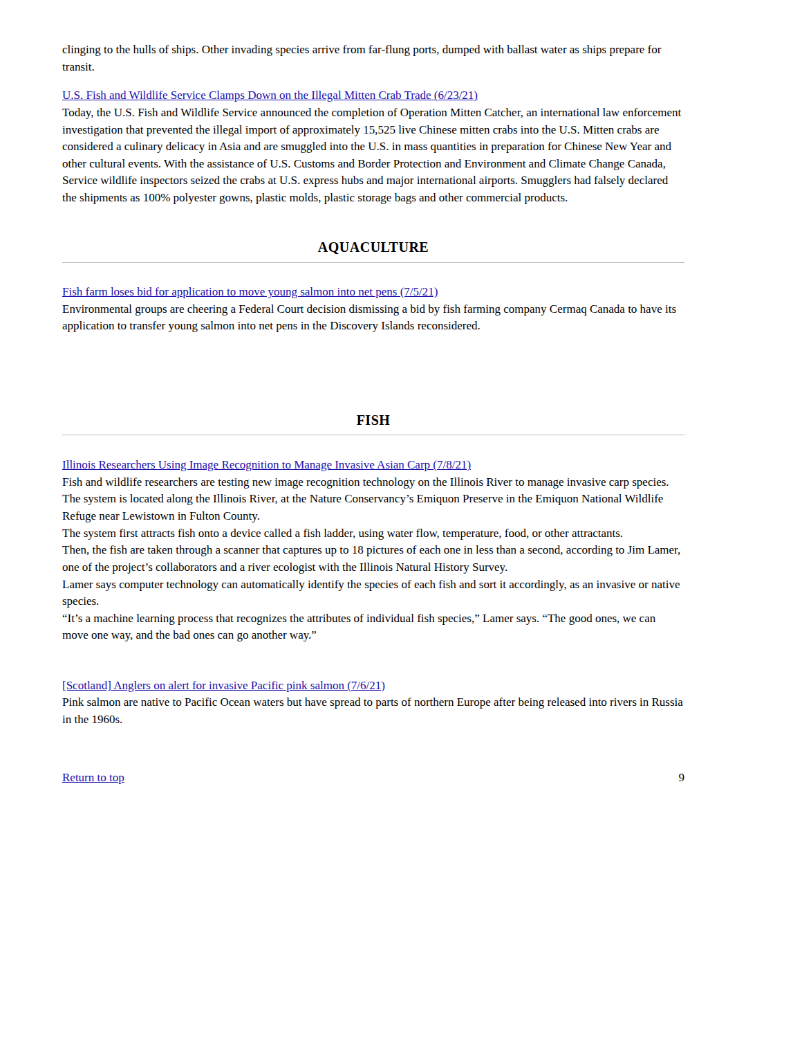clinging to the hulls of ships. Other invading species arrive from far-flung ports, dumped with ballast water as ships prepare for transit.
U.S. Fish and Wildlife Service Clamps Down on the Illegal Mitten Crab Trade (6/23/21)
Today, the U.S. Fish and Wildlife Service announced the completion of Operation Mitten Catcher, an international law enforcement investigation that prevented the illegal import of approximately 15,525 live Chinese mitten crabs into the U.S. Mitten crabs are considered a culinary delicacy in Asia and are smuggled into the U.S. in mass quantities in preparation for Chinese New Year and other cultural events. With the assistance of U.S. Customs and Border Protection and Environment and Climate Change Canada, Service wildlife inspectors seized the crabs at U.S. express hubs and major international airports. Smugglers had falsely declared the shipments as 100% polyester gowns, plastic molds, plastic storage bags and other commercial products.
AQUACULTURE
Fish farm loses bid for application to move young salmon into net pens (7/5/21)
Environmental groups are cheering a Federal Court decision dismissing a bid by fish farming company Cermaq Canada to have its application to transfer young salmon into net pens in the Discovery Islands reconsidered.
FISH
Illinois Researchers Using Image Recognition to Manage Invasive Asian Carp (7/8/21)
Fish and wildlife researchers are testing new image recognition technology on the Illinois River to manage invasive carp species.
The system is located along the Illinois River, at the Nature Conservancy’s Emiquon Preserve in the Emiquon National Wildlife Refuge near Lewistown in Fulton County.
The system first attracts fish onto a device called a fish ladder, using water flow, temperature, food, or other attractants.
Then, the fish are taken through a scanner that captures up to 18 pictures of each one in less than a second, according to Jim Lamer, one of the project’s collaborators and a river ecologist with the Illinois Natural History Survey.
Lamer says computer technology can automatically identify the species of each fish and sort it accordingly, as an invasive or native species.
“It’s a machine learning process that recognizes the attributes of individual fish species,” Lamer says. “The good ones, we can move one way, and the bad ones can go another way.”
[Scotland] Anglers on alert for invasive Pacific pink salmon (7/6/21)
Pink salmon are native to Pacific Ocean waters but have spread to parts of northern Europe after being released into rivers in Russia in the 1960s.
Return to top 9